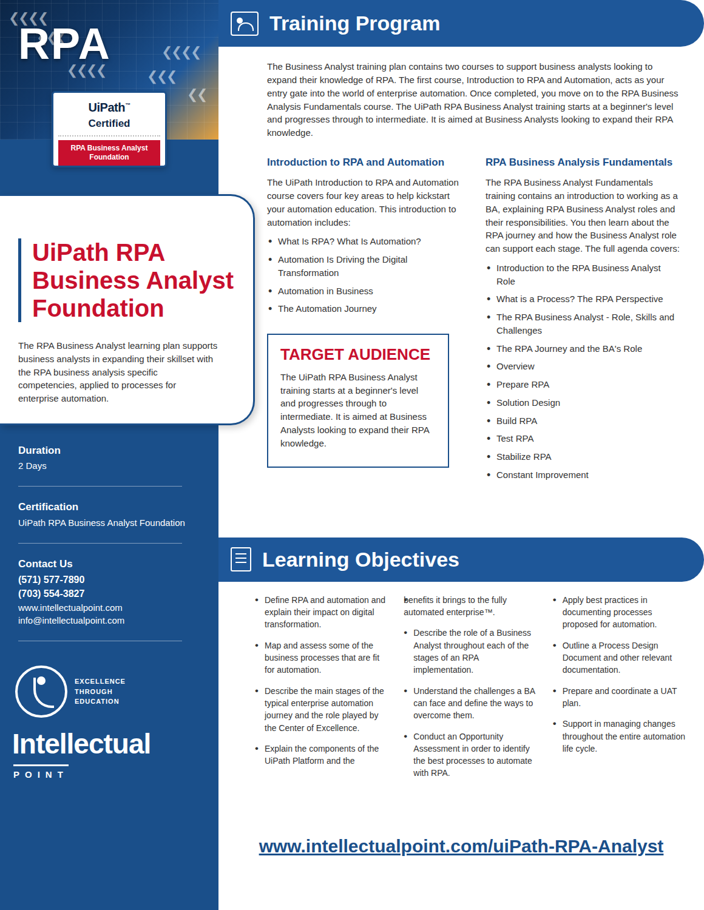❮❮❮❮ ❮❮❮ ❮❮❮❮ ❮❮❮❮ ❮❮❮ ❮❮
RPA
UiPath™
Certified
RPA Business Analyst
Foundation
UiPath RPA Business Analyst Foundation
The RPA Business Analyst learning plan supports business analysts in expanding their skillset with the RPA business analysis specific competencies, applied to processes for enterprise automation.
Duration
2 Days
Certification
UiPath RPA Business Analyst Foundation
Contact Us
(571) 577-7890
(703) 554-3827
www.intellectualpoint.com
info@intellectualpoint.com
EXCELLENCE
THROUGH
EDUCATION
Intellectual
POINT
Training Program
The Business Analyst training plan contains two courses to support business analysts looking to expand their knowledge of RPA. The first course, Introduction to RPA and Automation, acts as your entry gate into the world of enterprise automation. Once completed, you move on to the RPA Business Analysis Fundamentals course. The UiPath RPA Business Analyst training starts at a beginner's level and progresses through to intermediate. It is aimed at Business Analysts looking to expand their RPA knowledge.
Introduction to RPA and Automation
The UiPath Introduction to RPA and Automation course covers four key areas to help kickstart your automation education. This introduction to automation includes:
What Is RPA? What Is Automation?
Automation Is Driving the Digital Transformation
Automation in Business
The Automation Journey
TARGET AUDIENCE
The UiPath RPA Business Analyst training starts at a beginner's level and progresses through to intermediate. It is aimed at Business Analysts looking to expand their RPA knowledge.
RPA Business Analysis Fundamentals
The RPA Business Analyst Fundamentals training contains an introduction to working as a BA, explaining RPA Business Analyst roles and their responsibilities. You then learn about the RPA journey and how the Business Analyst role can support each stage. The full agenda covers:
Introduction to the RPA Business Analyst Role
What is a Process? The RPA Perspective
The RPA Business Analyst - Role, Skills and Challenges
The RPA Journey and the BA's Role
Overview
Prepare RPA
Solution Design
Build RPA
Test RPA
Stabilize RPA
Constant Improvement
Learning Objectives
Define RPA and automation and explain their impact on digital transformation.
Map and assess some of the business processes that are fit for automation.
Describe the main stages of the typical enterprise automation journey and the role played by the Center of Excellence.
Explain the components of the UiPath Platform and the
benefits it brings to the fully automated enterprise™.
Describe the role of a Business Analyst throughout each of the stages of an RPA implementation.
Understand the challenges a BA can face and define the ways to overcome them.
Conduct an Opportunity Assessment in order to identify the best processes to automate with RPA.
Apply best practices in documenting processes proposed for automation.
Outline a Process Design Document and other relevant documentation.
Prepare and coordinate a UAT plan.
Support in managing changes throughout the entire automation life cycle.
www.intellectualpoint.com/uiPath-RPA-Analyst